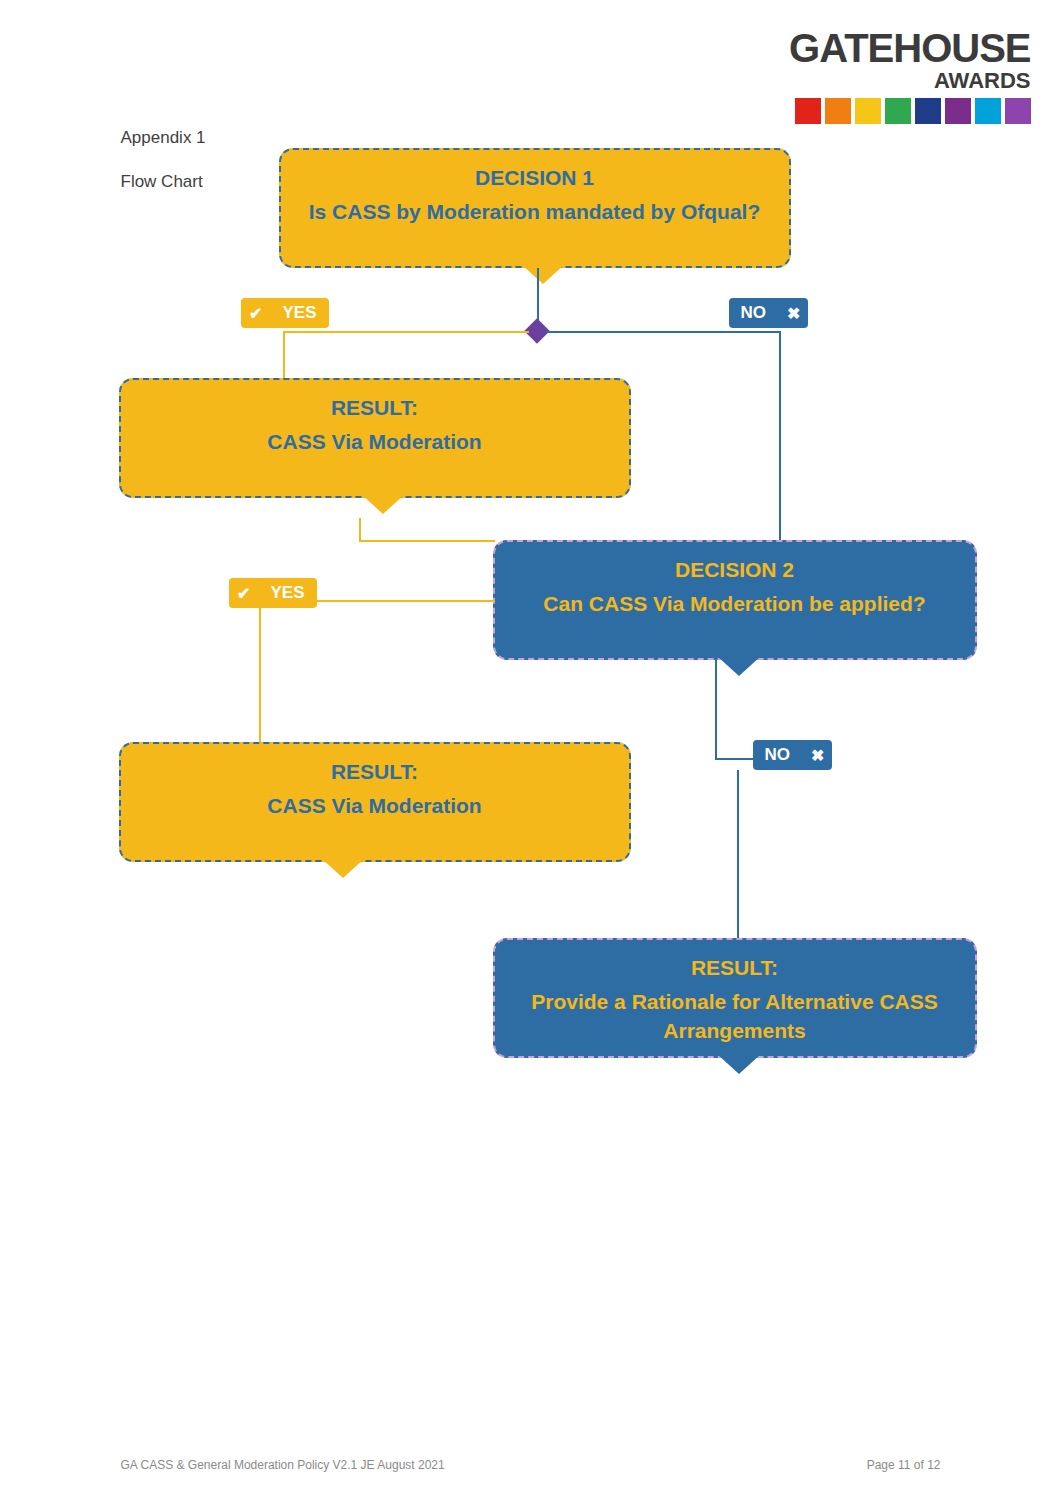GATEHOUSE
AWARDS
Appendix 1
Flow Chart
DECISION 1
Is CASS by Moderation mandated by Ofqual?
YES
NO
RESULT:
CASS Via Moderation
DECISION 2
Can CASS Via Moderation be applied?
YES
RESULT:
CASS Via Moderation
NO
RESULT:
Provide a Rationale for Alternative CASS Arrangements
GA CASS & General Moderation Policy V2.1 JE August 2021 Page 11 of 12